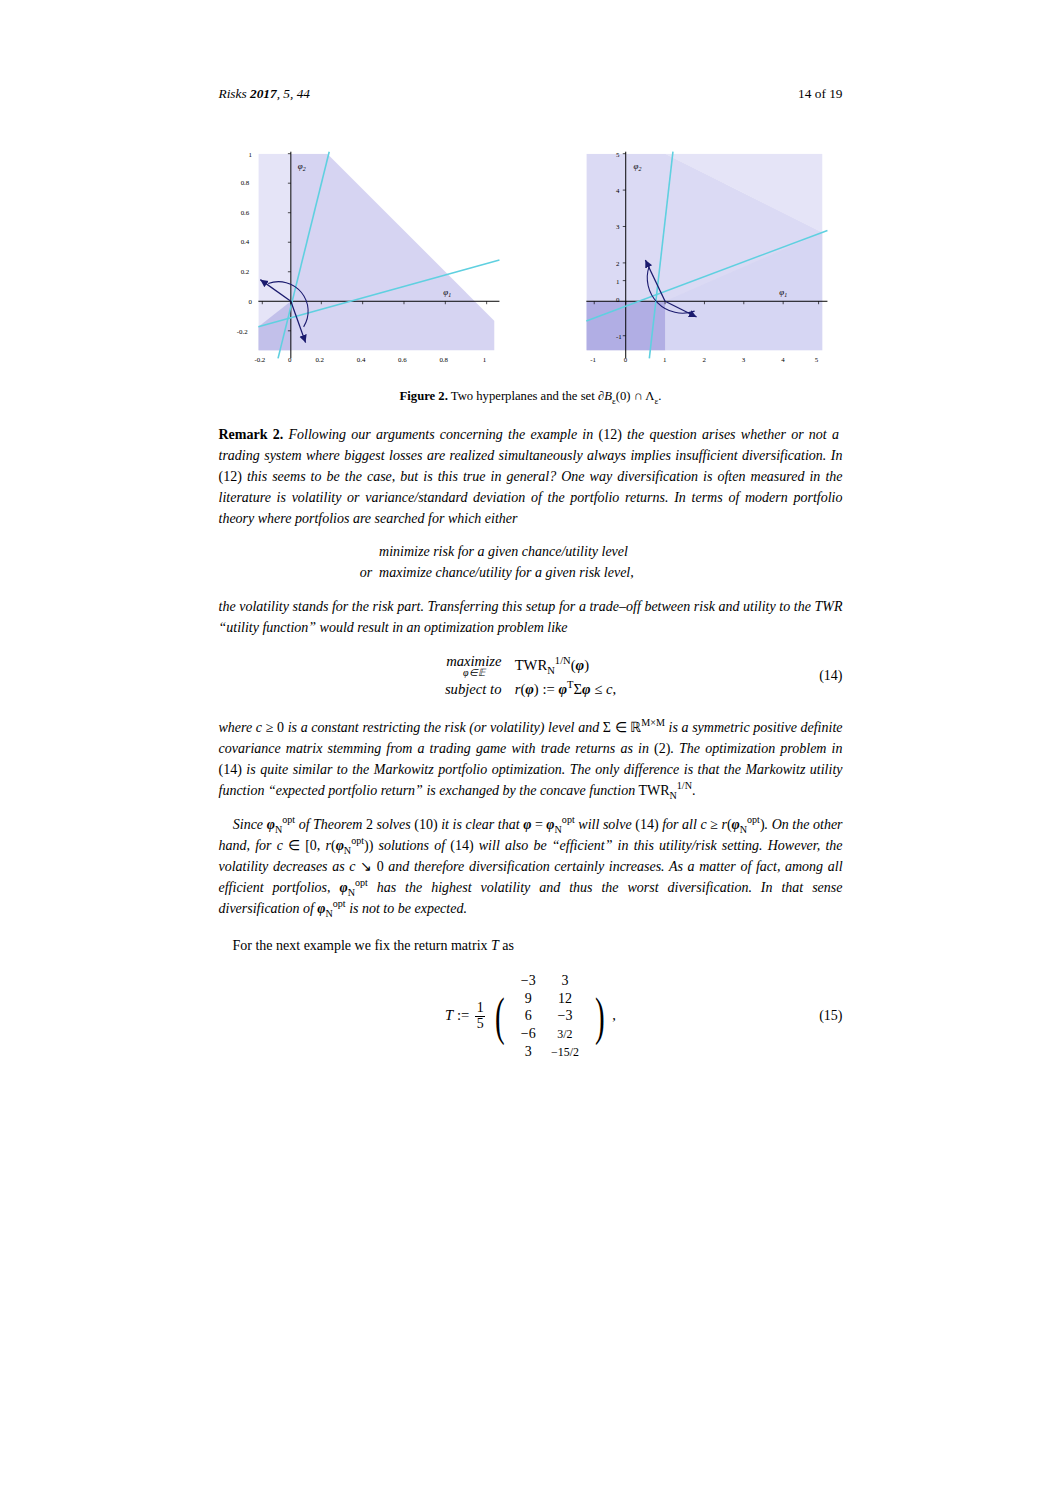Risks 2017, 5, 44
14 of 19
1 0.8 0.6 0.4 0.2 0 -0.2 -0.2 0 0.2 0.4 0.6 0.8 1 φ2 φ1 5 4 3 2 0 -1 1 -1 0 1 2 3 4 5 φ2 φ1
Figure 2. Two hyperplanes and the set ∂Bε(0) ∩ Λε.
Remark 2. Following our arguments concerning the example in (12) the question arises whether or not a trading system where biggest losses are realized simultaneously always implies insufficient diversification. In (12) this seems to be the case, but is this true in general? One way diversification is often measured in the literature is volatility or variance/standard deviation of the portfolio returns. In terms of modern portfolio theory where portfolios are searched for which either
| | minimize risk for a given chance/utility level |
| or | maximize chance/utility for a given risk level, |
the volatility stands for the risk part. Transferring this setup for a trade–off between risk and utility to the TWR “utility function” would result in an optimization problem like
| maximize φ∈𝔼 | TWR N 1/N ( φ ) |
| subject to | r ( φ ) := φ T Σ φ ≤ c , |
(14)
where c ≥ 0 is a constant restricting the risk (or volatility) level and Σ ∈ ℝM×M is a symmetric positive definite covariance matrix stemming from a trading game with trade returns as in (2). The optimization problem in (14) is quite similar to the Markowitz portfolio optimization. The only difference is that the Markowitz utility function “expected portfolio return” is exchanged by the concave function TWRN1/N.
Since φNopt of Theorem 2 solves (10) it is clear that φ = φNopt will solve (14) for all c ≥ r(φNopt). On the other hand, for c ∈ [0, r(φNopt)) solutions of (14) will also be “efficient” in this utility/risk setting. However, the volatility decreases as c ↘ 0 and therefore diversification certainly increases. As a matter of fact, among all efficient portfolios, φNopt has the highest volatility and thus the worst diversification. In that sense diversification of φNopt is not to be expected.
For the next example we fix the return matrix T as
T := 15 (
| −3 | 3 |
| 9 | 12 |
| 6 | −3 |
| −6 | 3/2 |
| 3 | −15/2 |
) ,
(15)